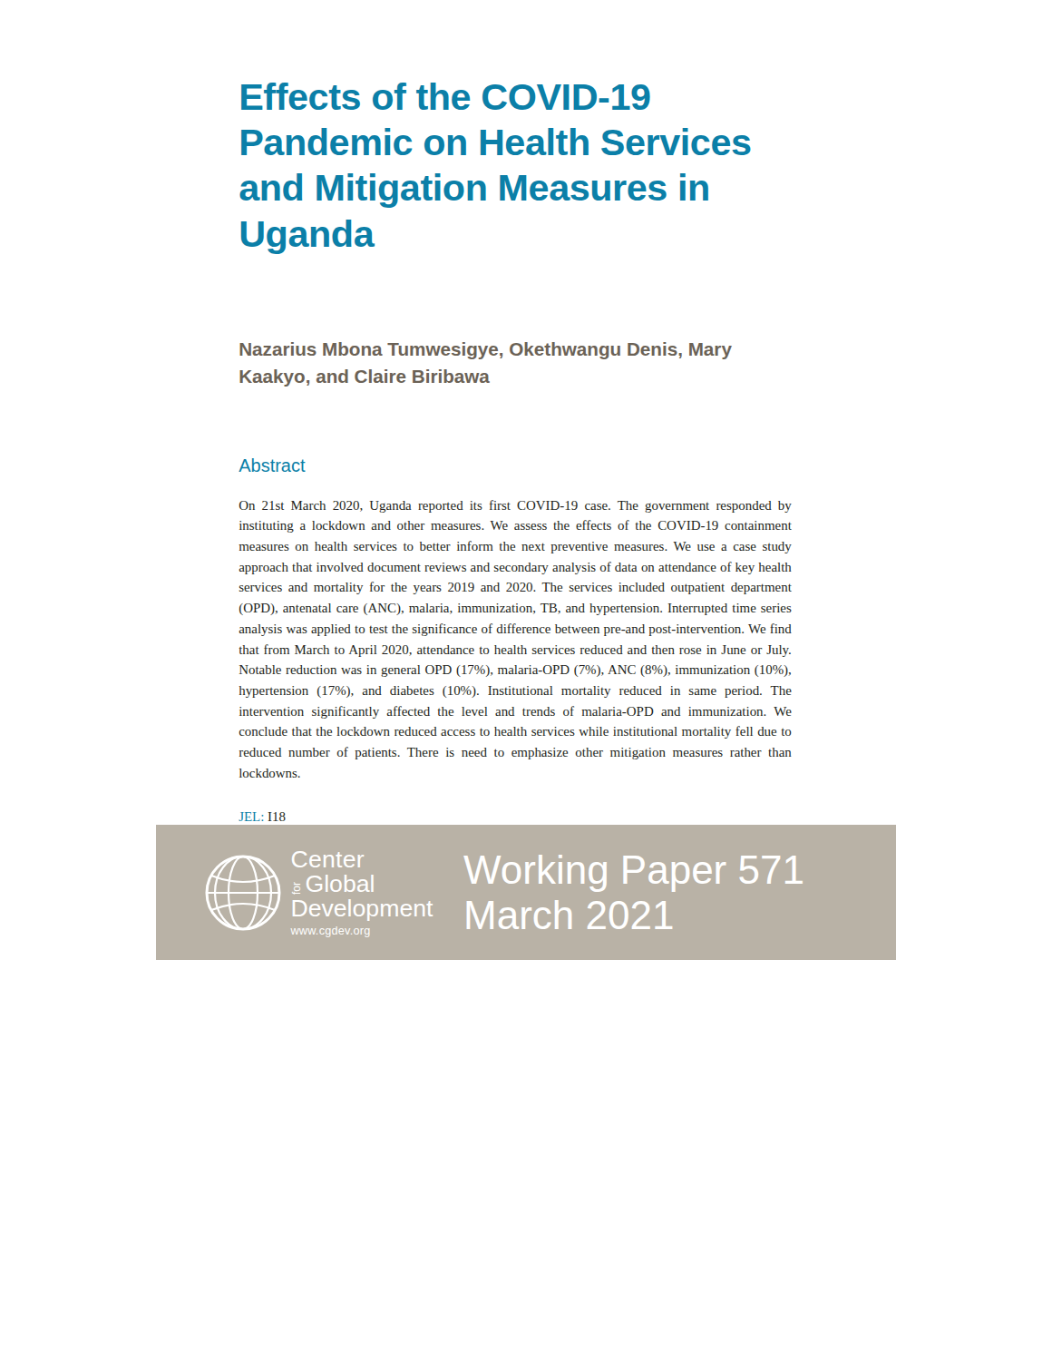Effects of the COVID-19 Pandemic on Health Services and Mitigation Measures in Uganda
Nazarius Mbona Tumwesigye, Okethwangu Denis, Mary Kaakyo, and Claire Biribawa
Abstract
On 21st March 2020, Uganda reported its first COVID-19 case. The government responded by instituting a lockdown and other measures. We assess the effects of the COVID-19 containment measures on health services to better inform the next preventive measures. We use a case study approach that involved document reviews and secondary analysis of data on attendance of key health services and mortality for the years 2019 and 2020. The services included outpatient department (OPD), antenatal care (ANC), malaria, immunization, TB, and hypertension. Interrupted time series analysis was applied to test the significance of difference between pre-and post-intervention. We find that from March to April 2020, attendance to health services reduced and then rose in June or July. Notable reduction was in general OPD (17%), malaria-OPD (7%), ANC (8%), immunization (10%), hypertension (17%), and diabetes (10%). Institutional mortality reduced in same period. The intervention significantly affected the level and trends of malaria-OPD and immunization. We conclude that the lockdown reduced access to health services while institutional mortality fell due to reduced number of patients. There is need to emphasize other mitigation measures rather than lockdowns.
JEL: I18
Center
for Global
Development
www.cgdev.org
Working Paper 571
March 2021